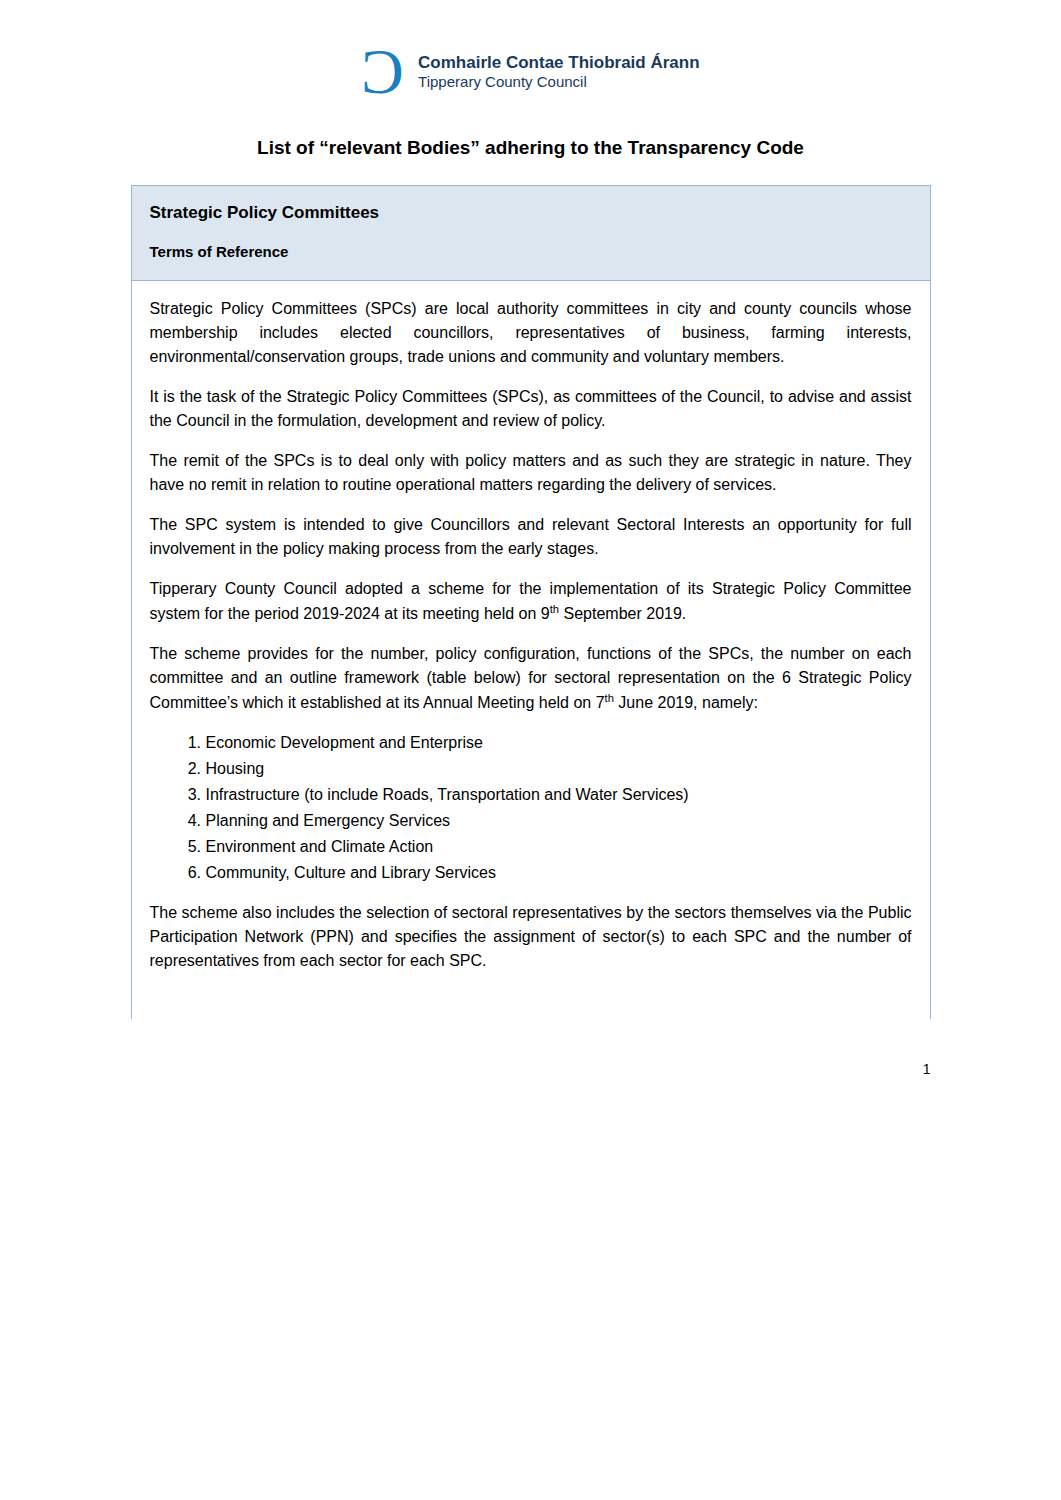C
Comhairle Contae Thiobraid Árann
Tipperary County Council
List of “relevant Bodies” adhering to the Transparency Code
Strategic Policy Committees
Terms of Reference
Strategic Policy Committees (SPCs) are local authority committees in city and county councils whose membership includes elected councillors, representatives of business, farming interests, environmental/conservation groups, trade unions and community and voluntary members.
It is the task of the Strategic Policy Committees (SPCs), as committees of the Council, to advise and assist the Council in the formulation, development and review of policy.
The remit of the SPCs is to deal only with policy matters and as such they are strategic in nature. They have no remit in relation to routine operational matters regarding the delivery of services.
The SPC system is intended to give Councillors and relevant Sectoral Interests an opportunity for full involvement in the policy making process from the early stages.
Tipperary County Council adopted a scheme for the implementation of its Strategic Policy Committee system for the period 2019-2024 at its meeting held on 9th September 2019.
The scheme provides for the number, policy configuration, functions of the SPCs, the number on each committee and an outline framework (table below) for sectoral representation on the 6 Strategic Policy Committee’s which it established at its Annual Meeting held on 7th June 2019, namely:
Economic Development and Enterprise
Housing
Infrastructure (to include Roads, Transportation and Water Services)
Planning and Emergency Services
Environment and Climate Action
Community, Culture and Library Services
The scheme also includes the selection of sectoral representatives by the sectors themselves via the Public Participation Network (PPN) and specifies the assignment of sector(s) to each SPC and the number of representatives from each sector for each SPC.
1